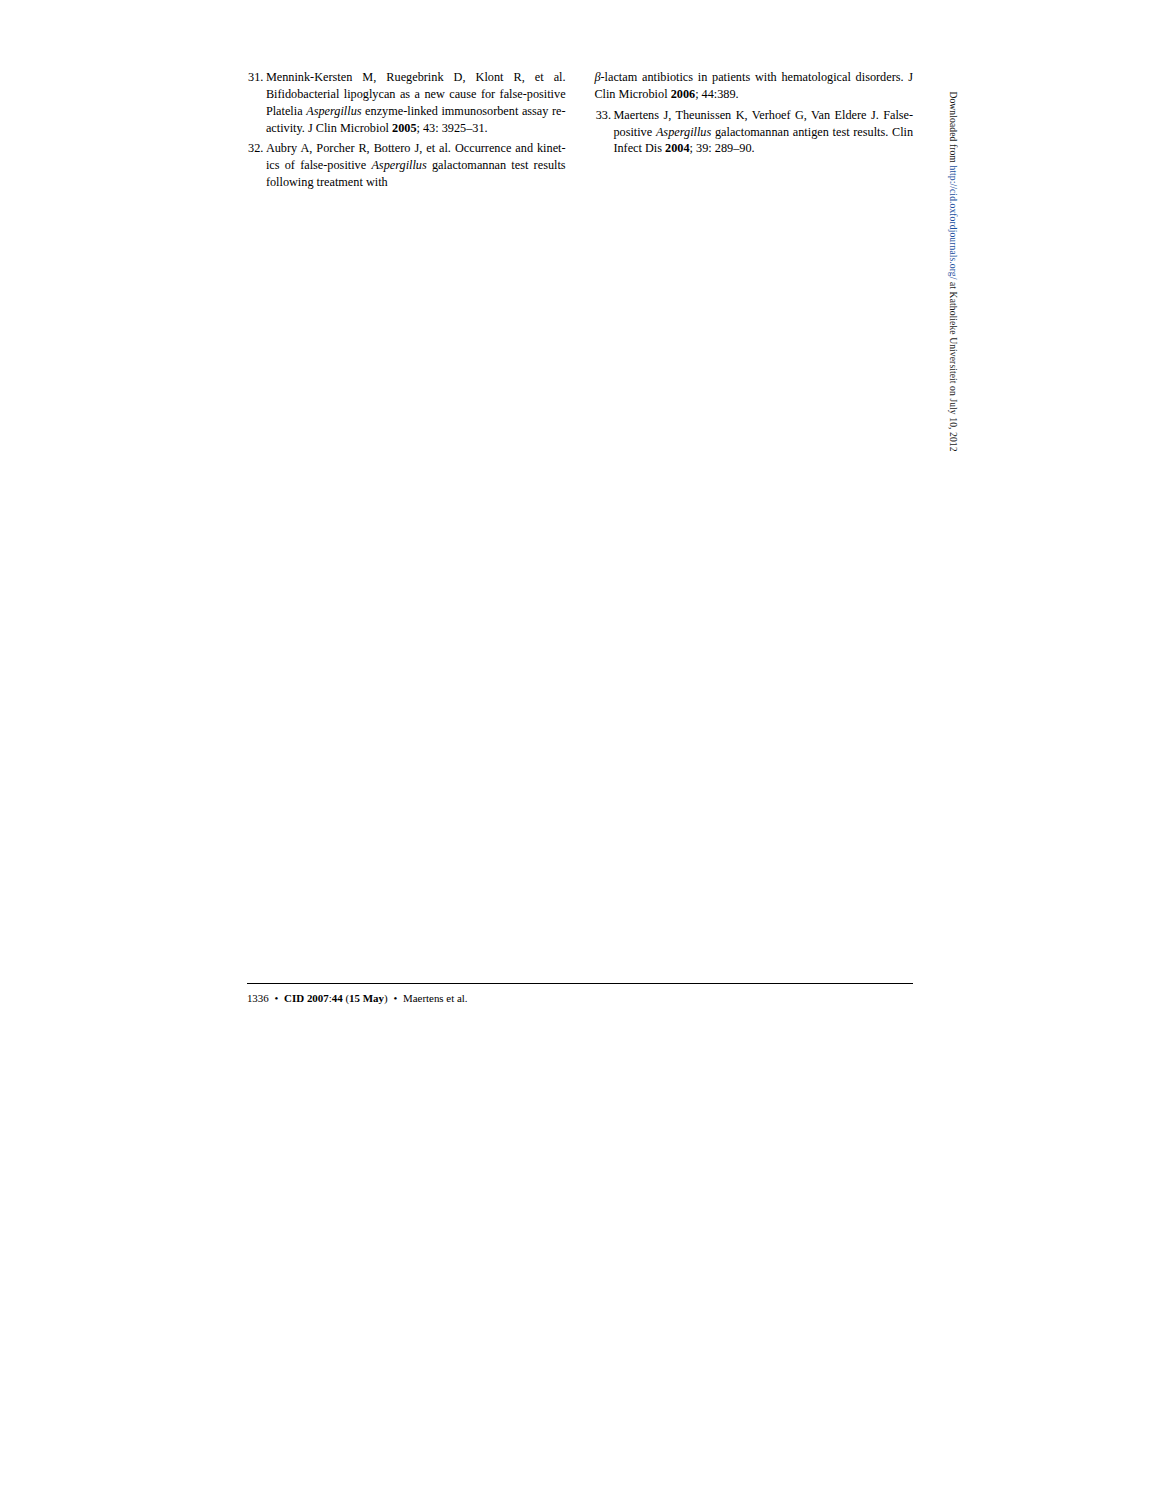31. Mennink-Kersten M, Ruegebrink D, Klont R, et al. Bifidobacterial lipoglycan as a new cause for false-positive Platelia Aspergillus enzyme-linked immunosorbent assay reactivity. J Clin Microbiol 2005; 43: 3925–31.
32. Aubry A, Porcher R, Bottero J, et al. Occurrence and kinetics of false-positive Aspergillus galactomannan test results following treatment with
β-lactam antibiotics in patients with hematological disorders. J Clin Microbiol 2006; 44:389.
33. Maertens J, Theunissen K, Verhoef G, Van Eldere J. False-positive Aspergillus galactomannan antigen test results. Clin Infect Dis 2004; 39: 289–90.
Downloaded from http://cid.oxfordjournals.org/ at Katholieke Universiteit on July 10, 2012
1336 • CID 2007:44 (15 May) • Maertens et al.